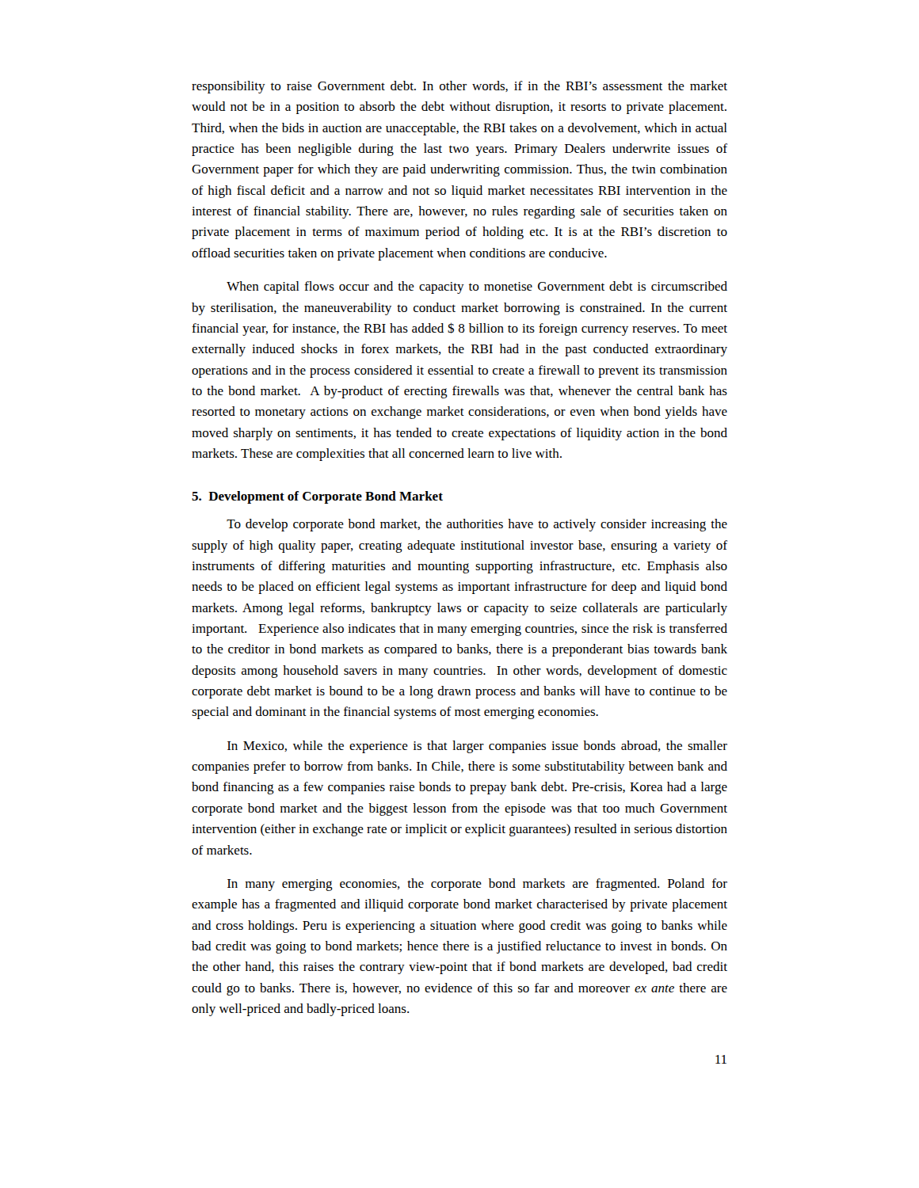responsibility to raise Government debt. In other words, if in the RBI’s assessment the market would not be in a position to absorb the debt without disruption, it resorts to private placement. Third, when the bids in auction are unacceptable, the RBI takes on a devolvement, which in actual practice has been negligible during the last two years. Primary Dealers underwrite issues of Government paper for which they are paid underwriting commission. Thus, the twin combination of high fiscal deficit and a narrow and not so liquid market necessitates RBI intervention in the interest of financial stability. There are, however, no rules regarding sale of securities taken on private placement in terms of maximum period of holding etc. It is at the RBI’s discretion to offload securities taken on private placement when conditions are conducive.
When capital flows occur and the capacity to monetise Government debt is circumscribed by sterilisation, the maneuverability to conduct market borrowing is constrained. In the current financial year, for instance, the RBI has added $ 8 billion to its foreign currency reserves. To meet externally induced shocks in forex markets, the RBI had in the past conducted extraordinary operations and in the process considered it essential to create a firewall to prevent its transmission to the bond market. A by-product of erecting firewalls was that, whenever the central bank has resorted to monetary actions on exchange market considerations, or even when bond yields have moved sharply on sentiments, it has tended to create expectations of liquidity action in the bond markets. These are complexities that all concerned learn to live with.
5. Development of Corporate Bond Market
To develop corporate bond market, the authorities have to actively consider increasing the supply of high quality paper, creating adequate institutional investor base, ensuring a variety of instruments of differing maturities and mounting supporting infrastructure, etc. Emphasis also needs to be placed on efficient legal systems as important infrastructure for deep and liquid bond markets. Among legal reforms, bankruptcy laws or capacity to seize collaterals are particularly important. Experience also indicates that in many emerging countries, since the risk is transferred to the creditor in bond markets as compared to banks, there is a preponderant bias towards bank deposits among household savers in many countries. In other words, development of domestic corporate debt market is bound to be a long drawn process and banks will have to continue to be special and dominant in the financial systems of most emerging economies.
In Mexico, while the experience is that larger companies issue bonds abroad, the smaller companies prefer to borrow from banks. In Chile, there is some substitutability between bank and bond financing as a few companies raise bonds to prepay bank debt. Pre-crisis, Korea had a large corporate bond market and the biggest lesson from the episode was that too much Government intervention (either in exchange rate or implicit or explicit guarantees) resulted in serious distortion of markets.
In many emerging economies, the corporate bond markets are fragmented. Poland for example has a fragmented and illiquid corporate bond market characterised by private placement and cross holdings. Peru is experiencing a situation where good credit was going to banks while bad credit was going to bond markets; hence there is a justified reluctance to invest in bonds. On the other hand, this raises the contrary view-point that if bond markets are developed, bad credit could go to banks. There is, however, no evidence of this so far and moreover ex ante there are only well-priced and badly-priced loans.
11